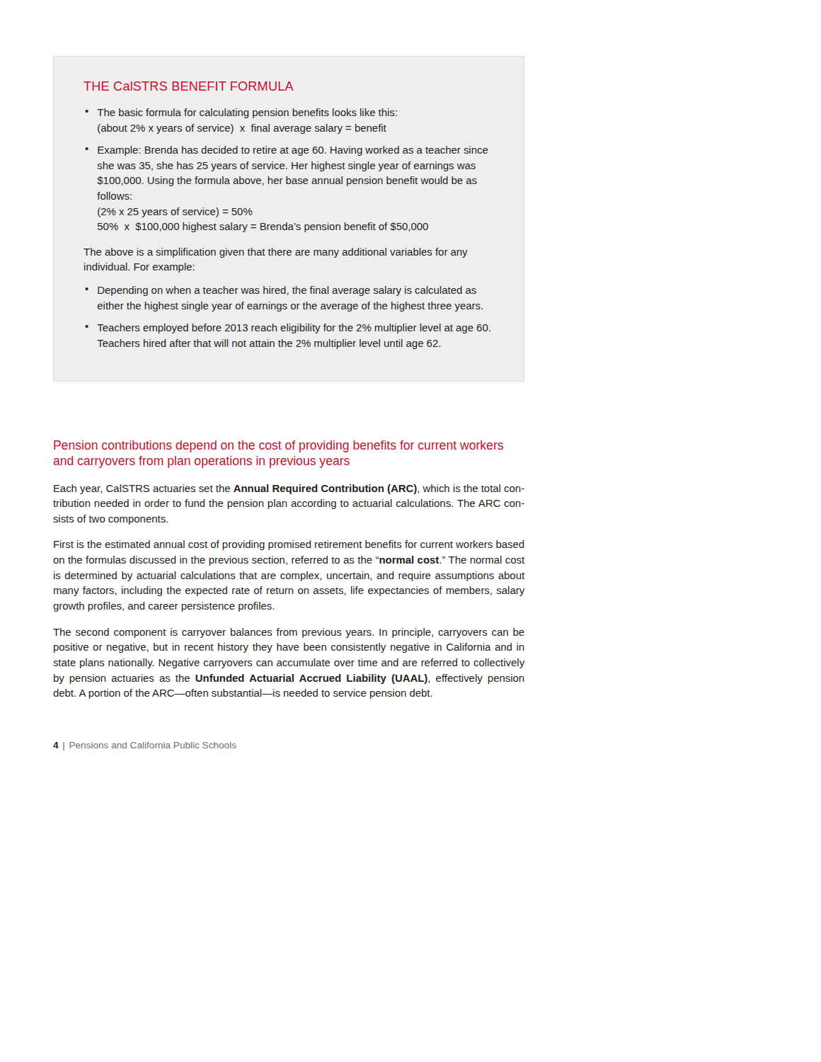THE CalSTRS BENEFIT FORMULA
The basic formula for calculating pension benefits looks like this:
(about 2% x years of service) x final average salary = benefit
Example: Brenda has decided to retire at age 60. Having worked as a teacher since she was 35, she has 25 years of service. Her highest single year of earnings was $100,000. Using the formula above, her base annual pension benefit would be as follows:
(2% x 25 years of service) = 50%
50% x $100,000 highest salary = Brenda’s pension benefit of $50,000
The above is a simplification given that there are many additional variables for any individual. For example:
Depending on when a teacher was hired, the final average salary is calculated as either the highest single year of earnings or the average of the highest three years.
Teachers employed before 2013 reach eligibility for the 2% multiplier level at age 60. Teachers hired after that will not attain the 2% multiplier level until age 62.
Pension contributions depend on the cost of providing benefits for current workers and carryovers from plan operations in previous years
Each year, CalSTRS actuaries set the Annual Required Contribution (ARC), which is the total contribution needed in order to fund the pension plan according to actuarial calculations. The ARC consists of two components.
First is the estimated annual cost of providing promised retirement benefits for current workers based on the formulas discussed in the previous section, referred to as the “normal cost.” The normal cost is determined by actuarial calculations that are complex, uncertain, and require assumptions about many factors, including the expected rate of return on assets, life expectancies of members, salary growth profiles, and career persistence profiles.
The second component is carryover balances from previous years. In principle, carryovers can be positive or negative, but in recent history they have been consistently negative in California and in state plans nationally. Negative carryovers can accumulate over time and are referred to collectively by pension actuaries as the Unfunded Actuarial Accrued Liability (UAAL), effectively pension debt. A portion of the ARC—often substantial—is needed to service pension debt.
4|Pensions and California Public Schools